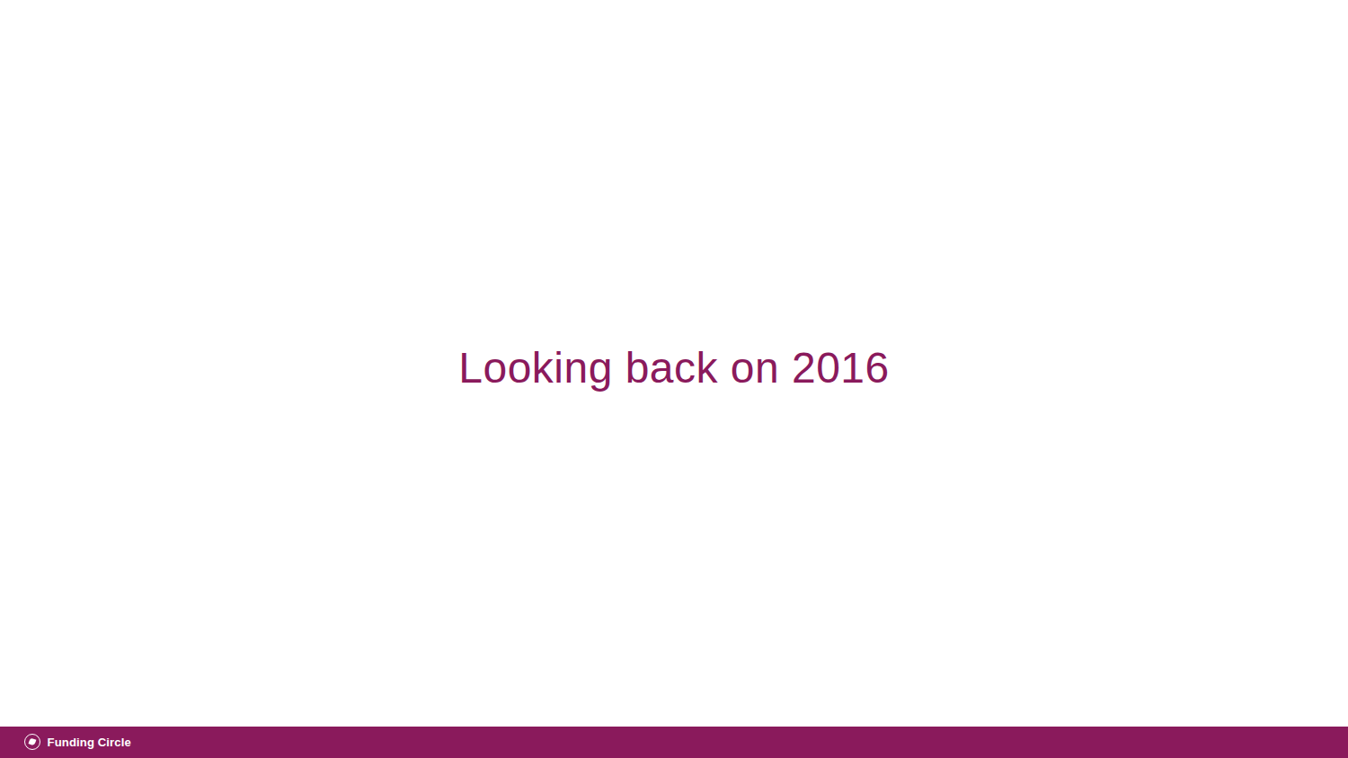Looking back on 2016
Funding Circle